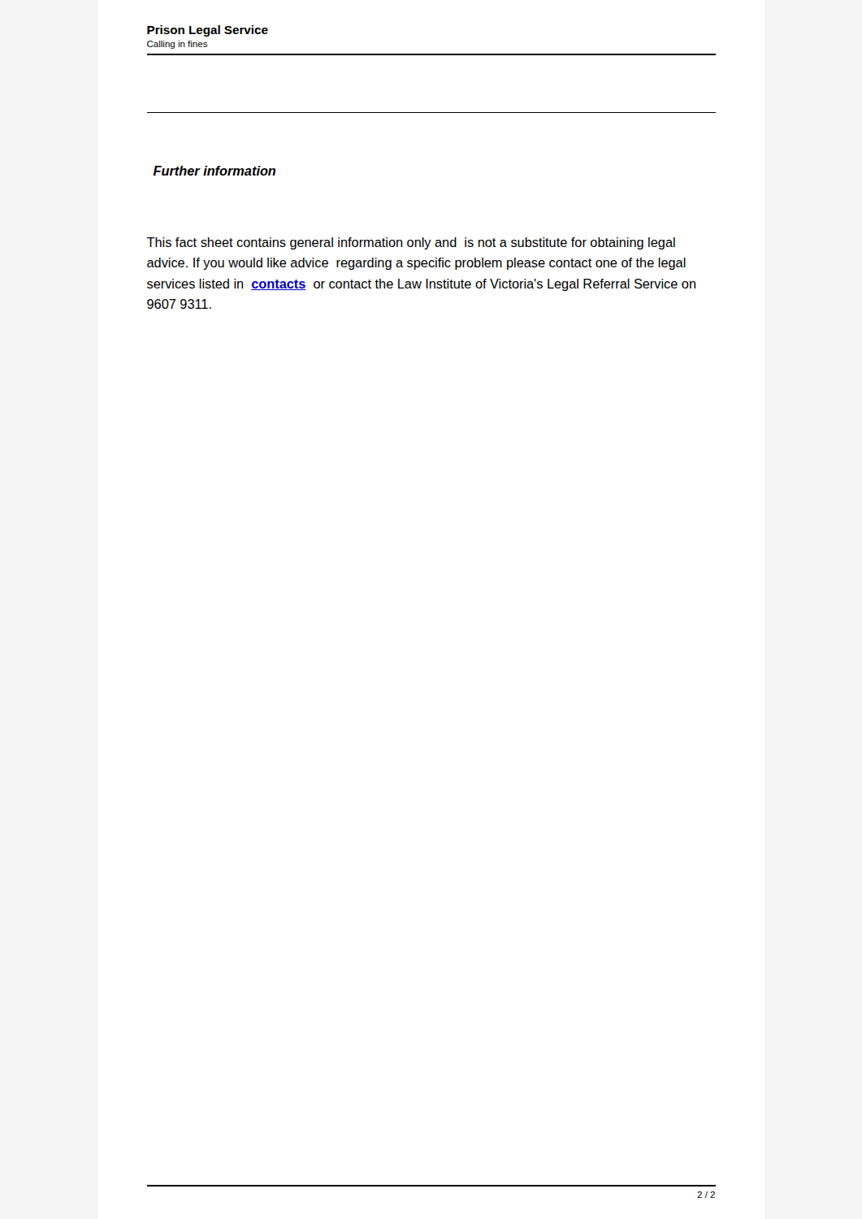Prison Legal Service
Calling in fines
Further information
This fact sheet contains general information only and is not a substitute for obtaining legal advice. If you would like advice regarding a specific problem please contact one of the legal services listed in contacts or contact the Law Institute of Victoria's Legal Referral Service on 9607 9311.
2 / 2